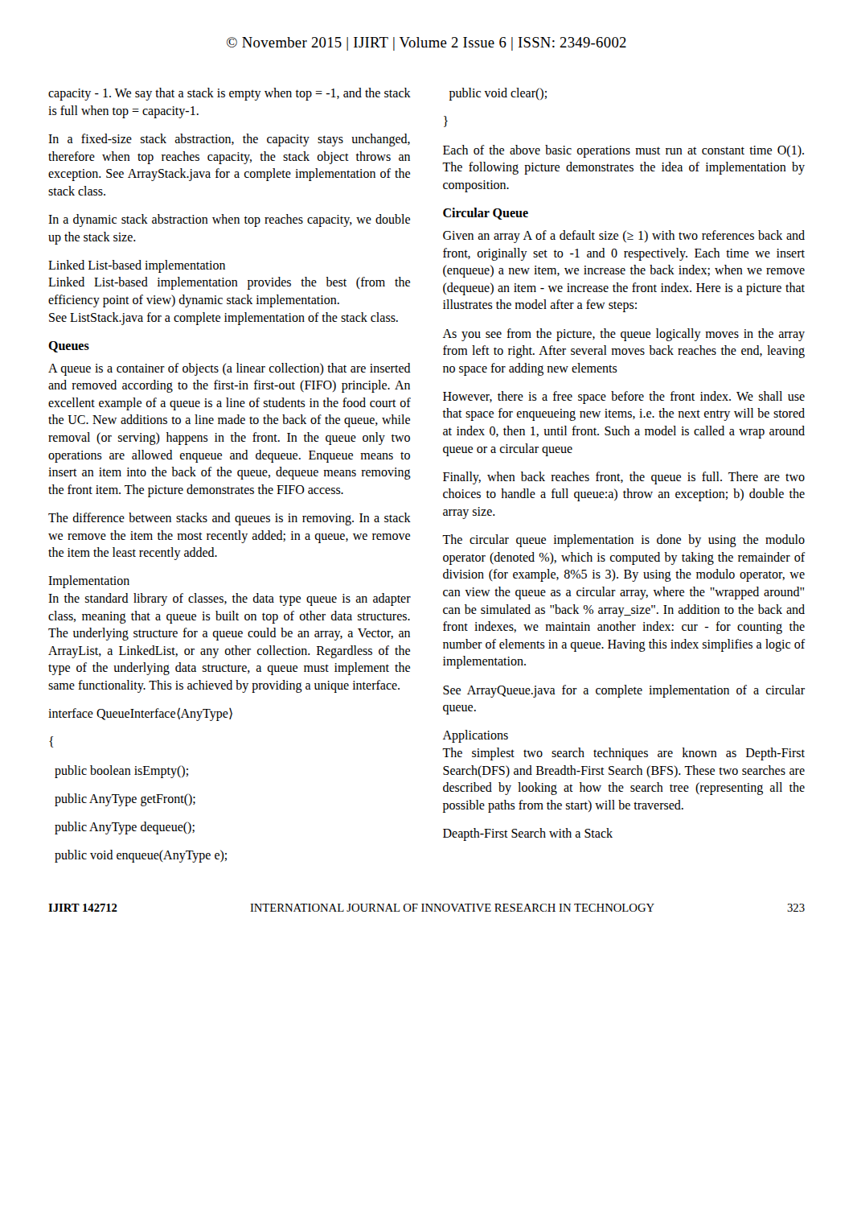© November 2015 | IJIRT | Volume 2 Issue 6 | ISSN: 2349-6002
capacity - 1. We say that a stack is empty when top = -1, and the stack is full when top = capacity-1.
In a fixed-size stack abstraction, the capacity stays unchanged, therefore when top reaches capacity, the stack object throws an exception. See ArrayStack.java for a complete implementation of the stack class.
In a dynamic stack abstraction when top reaches capacity, we double up the stack size.
Linked List-based implementation
Linked List-based implementation provides the best (from the efficiency point of view) dynamic stack implementation.
See ListStack.java for a complete implementation of the stack class.
Queues
A queue is a container of objects (a linear collection) that are inserted and removed according to the first-in first-out (FIFO) principle. An excellent example of a queue is a line of students in the food court of the UC. New additions to a line made to the back of the queue, while removal (or serving) happens in the front. In the queue only two operations are allowed enqueue and dequeue. Enqueue means to insert an item into the back of the queue, dequeue means removing the front item. The picture demonstrates the FIFO access.
The difference between stacks and queues is in removing. In a stack we remove the item the most recently added; in a queue, we remove the item the least recently added.
Implementation
In the standard library of classes, the data type queue is an adapter class, meaning that a queue is built on top of other data structures. The underlying structure for a queue could be an array, a Vector, an ArrayList, a LinkedList, or any other collection. Regardless of the type of the underlying data structure, a queue must implement the same functionality. This is achieved by providing a unique interface.
interface QueueInterface⟨AnyType⟩
{
public boolean isEmpty();
public AnyType getFront();
public AnyType dequeue();
public void enqueue(AnyType e);
public void clear();
}
Each of the above basic operations must run at constant time O(1). The following picture demonstrates the idea of implementation by composition.
Circular Queue
Given an array A of a default size (≥ 1) with two references back and front, originally set to -1 and 0 respectively. Each time we insert (enqueue) a new item, we increase the back index; when we remove (dequeue) an item - we increase the front index. Here is a picture that illustrates the model after a few steps:
As you see from the picture, the queue logically moves in the array from left to right. After several moves back reaches the end, leaving no space for adding new elements
However, there is a free space before the front index. We shall use that space for enqueueing new items, i.e. the next entry will be stored at index 0, then 1, until front. Such a model is called a wrap around queue or a circular queue
Finally, when back reaches front, the queue is full. There are two choices to handle a full queue:a) throw an exception; b) double the array size.
The circular queue implementation is done by using the modulo operator (denoted %), which is computed by taking the remainder of division (for example, 8%5 is 3). By using the modulo operator, we can view the queue as a circular array, where the "wrapped around" can be simulated as "back % array_size". In addition to the back and front indexes, we maintain another index: cur - for counting the number of elements in a queue. Having this index simplifies a logic of implementation.
See ArrayQueue.java for a complete implementation of a circular queue.
Applications
The simplest two search techniques are known as Depth-First Search(DFS) and Breadth-First Search (BFS). These two searches are described by looking at how the search tree (representing all the possible paths from the start) will be traversed.
Deapth-First Search with a Stack
IJIRT 142712 INTERNATIONAL JOURNAL OF INNOVATIVE RESEARCH IN TECHNOLOGY 323